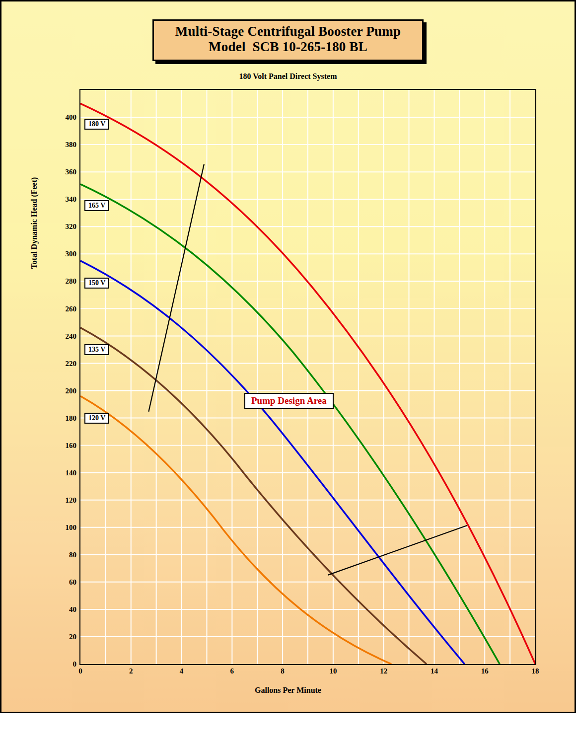Multi-Stage Centrifugal Booster Pump
Model SCB 10-265-180 BL
180 Volt Panel Direct System
Total Dynamic Head (Feet)
400
380
360
340
320
300
280
260
240
220
200
180
160
140
120
100
80
60
40
20
0
0
2
4
6
8
10
12
14
16
18
180 V
165 V
150 V
135 V
120 V
Pump Design Area
Gallons Per Minute